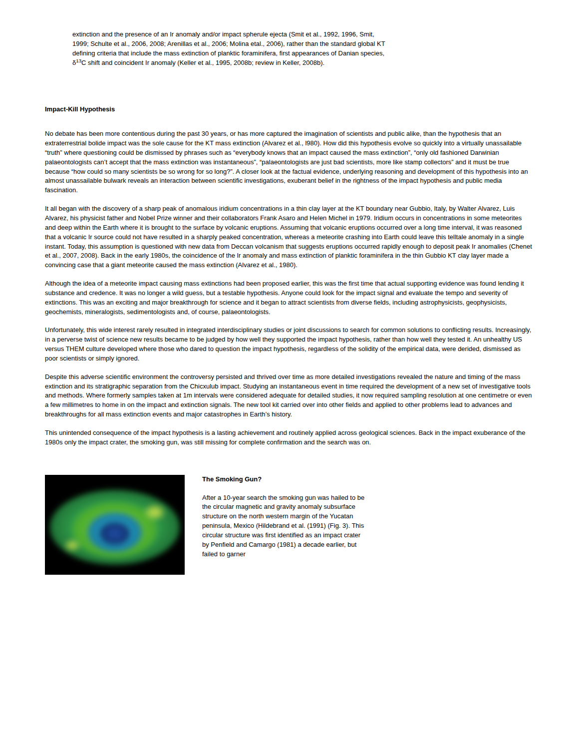extinction and the presence of an Ir anomaly and/or impact spherule ejecta (Smit et al., 1992, 1996, Smit, 1999; Schulte et al., 2006, 2008; Arenillas et al., 2006; Molina etal., 2006), rather than the standard global KT defining criteria that include the mass extinction of planktic foraminifera, first appearances of Danian species, δ13C shift and coincident Ir anomaly (Keller et al., 1995, 2008b; review in Keller, 2008b).
Impact-Kill Hypothesis
No debate has been more contentious during the past 30 years, or has more captured the imagination of scientists and public alike, than the hypothesis that an extraterrestrial bolide impact was the sole cause for the KT mass extinction (Alvarez et al., l980). How did this hypothesis evolve so quickly into a virtually unassailable “truth” where questioning could be dismissed by phrases such as “everybody knows that an impact caused the mass extinction”, “only old fashioned Darwinian palaeontologists can’t accept that the mass extinction was instantaneous”, “palaeontologists are just bad scientists, more like stamp collectors” and it must be true because “how could so many scientists be so wrong for so long?”. A closer look at the factual evidence, underlying reasoning and development of this hypothesis into an almost unassailable bulwark reveals an interaction between scientific investigations, exuberant belief in the rightness of the impact hypothesis and public media fascination.
It all began with the discovery of a sharp peak of anomalous iridium concentrations in a thin clay layer at the KT boundary near Gubbio, Italy, by Walter Alvarez, Luis Alvarez, his physicist father and Nobel Prize winner and their collaborators Frank Asaro and Helen Michel in 1979. Iridium occurs in concentrations in some meteorites and deep within the Earth where it is brought to the surface by volcanic eruptions. Assuming that volcanic eruptions occurred over a long time interval, it was reasoned that a volcanic Ir source could not have resulted in a sharply peaked concentration, whereas a meteorite crashing into Earth could leave this telltale anomaly in a single instant. Today, this assumption is questioned with new data from Deccan volcanism that suggests eruptions occurred rapidly enough to deposit peak Ir anomalies (Chenet et al., 2007, 2008). Back in the early 1980s, the coincidence of the Ir anomaly and mass extinction of planktic foraminifera in the thin Gubbio KT clay layer made a convincing case that a giant meteorite caused the mass extinction (Alvarez et al., 1980).
Although the idea of a meteorite impact causing mass extinctions had been proposed earlier, this was the first time that actual supporting evidence was found lending it substance and credence. It was no longer a wild guess, but a testable hypothesis. Anyone could look for the impact signal and evaluate the tempo and severity of extinctions. This was an exciting and major breakthrough for science and it began to attract scientists from diverse fields, including astrophysicists, geophysicists, geochemists, mineralogists, sedimentologists and, of course, palaeontologists.
Unfortunately, this wide interest rarely resulted in integrated interdisciplinary studies or joint discussions to search for common solutions to conflicting results. Increasingly, in a perverse twist of science new results became to be judged by how well they supported the impact hypothesis, rather than how well they tested it. An unhealthy US versus THEM culture developed where those who dared to question the impact hypothesis, regardless of the solidity of the empirical data, were derided, dismissed as poor scientists or simply ignored.
Despite this adverse scientific environment the controversy persisted and thrived over time as more detailed investigations revealed the nature and timing of the mass extinction and its stratigraphic separation from the Chicxulub impact. Studying an instantaneous event in time required the development of a new set of investigative tools and methods. Where formerly samples taken at 1m intervals were considered adequate for detailed studies, it now required sampling resolution at one centimetre or even a few millimetres to home in on the impact and extinction signals. The new tool kit carried over into other fields and applied to other problems lead to advances and breakthroughs for all mass extinction events and major catastrophes in Earth’s history.
This unintended consequence of the impact hypothesis is a lasting achievement and routinely applied across geological sciences. Back in the impact exuberance of the 1980s only the impact crater, the smoking gun, was still missing for complete confirmation and the search was on.
The Smoking Gun?
After a 10-year search the smoking gun was hailed to be the circular magnetic and gravity anomaly subsurface structure on the north western margin of the Yucatan peninsula, Mexico (Hildebrand et al. (1991) (Fig. 3). This circular structure was first identified as an impact crater by Penfield and Camargo (1981) a decade earlier, but failed to garner